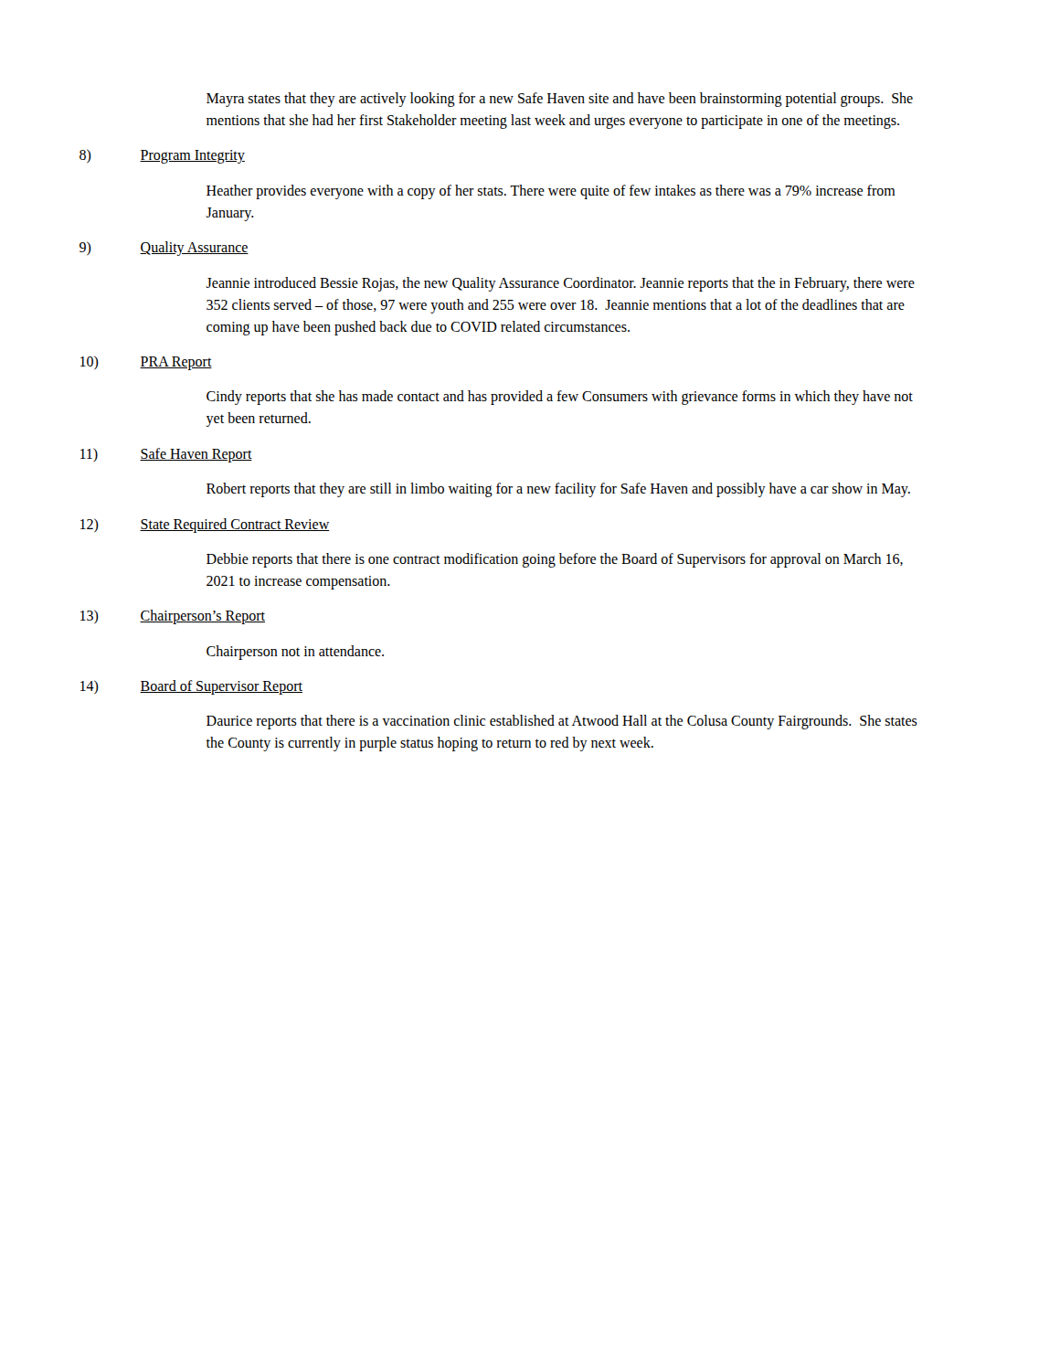Mayra states that they are actively looking for a new Safe Haven site and have been brainstorming potential groups. She mentions that she had her first Stakeholder meeting last week and urges everyone to participate in one of the meetings.
8) Program Integrity
Heather provides everyone with a copy of her stats. There were quite of few intakes as there was a 79% increase from January.
9) Quality Assurance
Jeannie introduced Bessie Rojas, the new Quality Assurance Coordinator. Jeannie reports that the in February, there were 352 clients served – of those, 97 were youth and 255 were over 18. Jeannie mentions that a lot of the deadlines that are coming up have been pushed back due to COVID related circumstances.
10) PRA Report
Cindy reports that she has made contact and has provided a few Consumers with grievance forms in which they have not yet been returned.
11) Safe Haven Report
Robert reports that they are still in limbo waiting for a new facility for Safe Haven and possibly have a car show in May.
12) State Required Contract Review
Debbie reports that there is one contract modification going before the Board of Supervisors for approval on March 16, 2021 to increase compensation.
13) Chairperson’s Report
Chairperson not in attendance.
14) Board of Supervisor Report
Daurice reports that there is a vaccination clinic established at Atwood Hall at the Colusa County Fairgrounds. She states the County is currently in purple status hoping to return to red by next week.